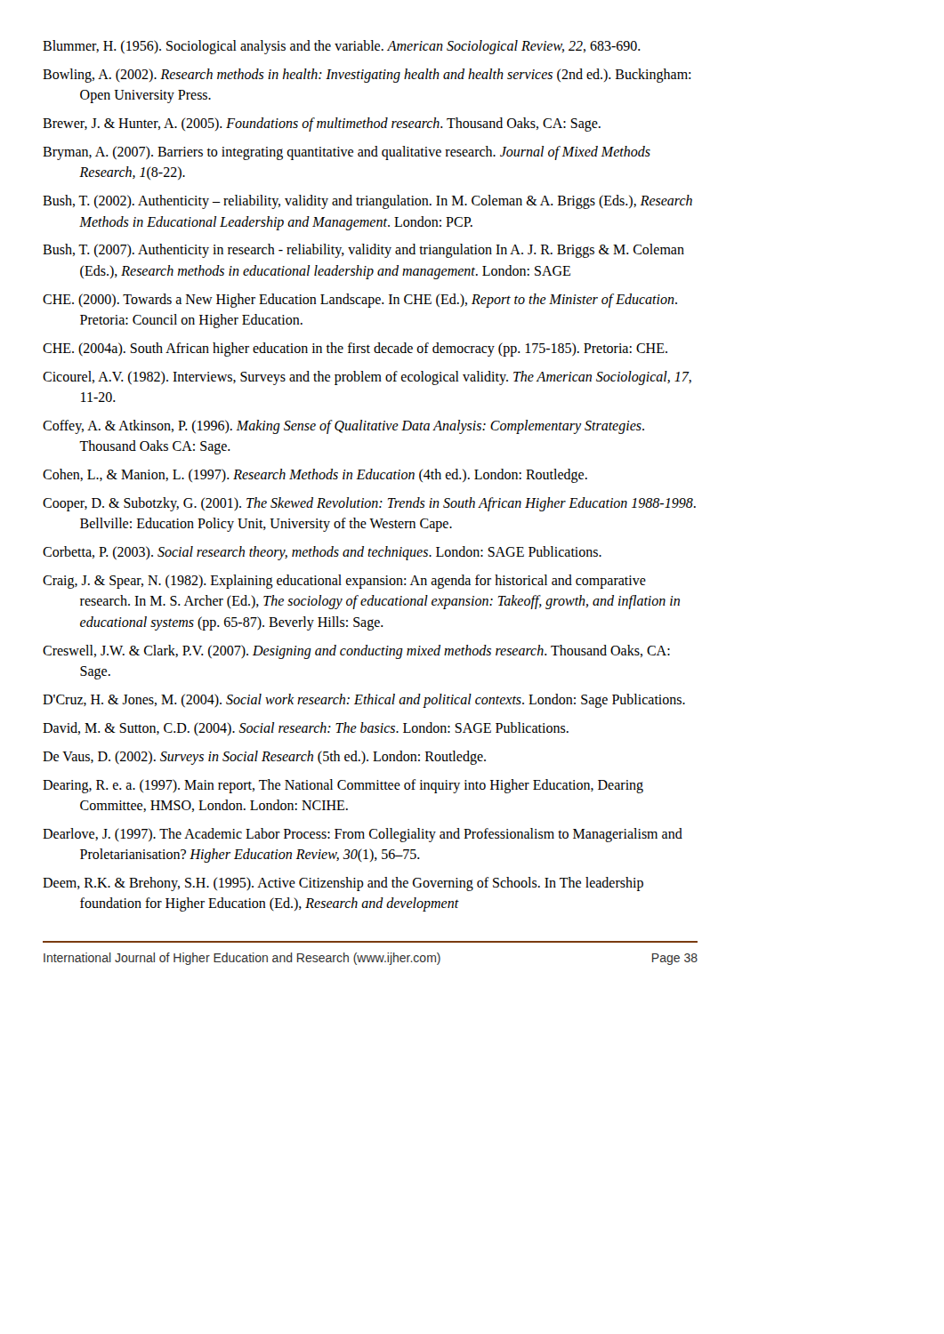Blummer, H. (1956). Sociological analysis and the variable. American Sociological Review, 22, 683-690.
Bowling, A. (2002). Research methods in health: Investigating health and health services (2nd ed.). Buckingham: Open University Press.
Brewer, J. & Hunter, A. (2005). Foundations of multimethod research. Thousand Oaks, CA: Sage.
Bryman, A. (2007). Barriers to integrating quantitative and qualitative research. Journal of Mixed Methods Research, 1(8-22).
Bush, T. (2002). Authenticity – reliability, validity and triangulation. In M. Coleman & A. Briggs (Eds.), Research Methods in Educational Leadership and Management. London: PCP.
Bush, T. (2007). Authenticity in research - reliability, validity and triangulation In A. J. R. Briggs & M. Coleman (Eds.), Research methods in educational leadership and management. London: SAGE
CHE. (2000). Towards a New Higher Education Landscape. In CHE (Ed.), Report to the Minister of Education. Pretoria: Council on Higher Education.
CHE. (2004a). South African higher education in the first decade of democracy (pp. 175-185). Pretoria: CHE.
Cicourel, A.V. (1982). Interviews, Surveys and the problem of ecological validity. The American Sociological, 17, 11-20.
Coffey, A. & Atkinson, P. (1996). Making Sense of Qualitative Data Analysis: Complementary Strategies. Thousand Oaks CA: Sage.
Cohen, L., & Manion, L. (1997). Research Methods in Education (4th ed.). London: Routledge.
Cooper, D. & Subotzky, G. (2001). The Skewed Revolution: Trends in South African Higher Education 1988-1998. Bellville: Education Policy Unit, University of the Western Cape.
Corbetta, P. (2003). Social research theory, methods and techniques. London: SAGE Publications.
Craig, J. & Spear, N. (1982). Explaining educational expansion: An agenda for historical and comparative research. In M. S. Archer (Ed.), The sociology of educational expansion: Takeoff, growth, and inflation in educational systems (pp. 65-87). Beverly Hills: Sage.
Creswell, J.W. & Clark, P.V. (2007). Designing and conducting mixed methods research. Thousand Oaks, CA: Sage.
D'Cruz, H. & Jones, M. (2004). Social work research: Ethical and political contexts. London: Sage Publications.
David, M. & Sutton, C.D. (2004). Social research: The basics. London: SAGE Publications.
De Vaus, D. (2002). Surveys in Social Research (5th ed.). London: Routledge.
Dearing, R. e. a. (1997). Main report, The National Committee of inquiry into Higher Education, Dearing Committee, HMSO, London. London: NCIHE.
Dearlove, J. (1997). The Academic Labor Process: From Collegiality and Professionalism to Managerialism and Proletarianisation? Higher Education Review, 30(1), 56–75.
Deem, R.K. & Brehony, S.H. (1995). Active Citizenship and the Governing of Schools. In The leadership foundation for Higher Education (Ed.), Research and development
International Journal of Higher Education and Research (www.ijher.com) Page 38